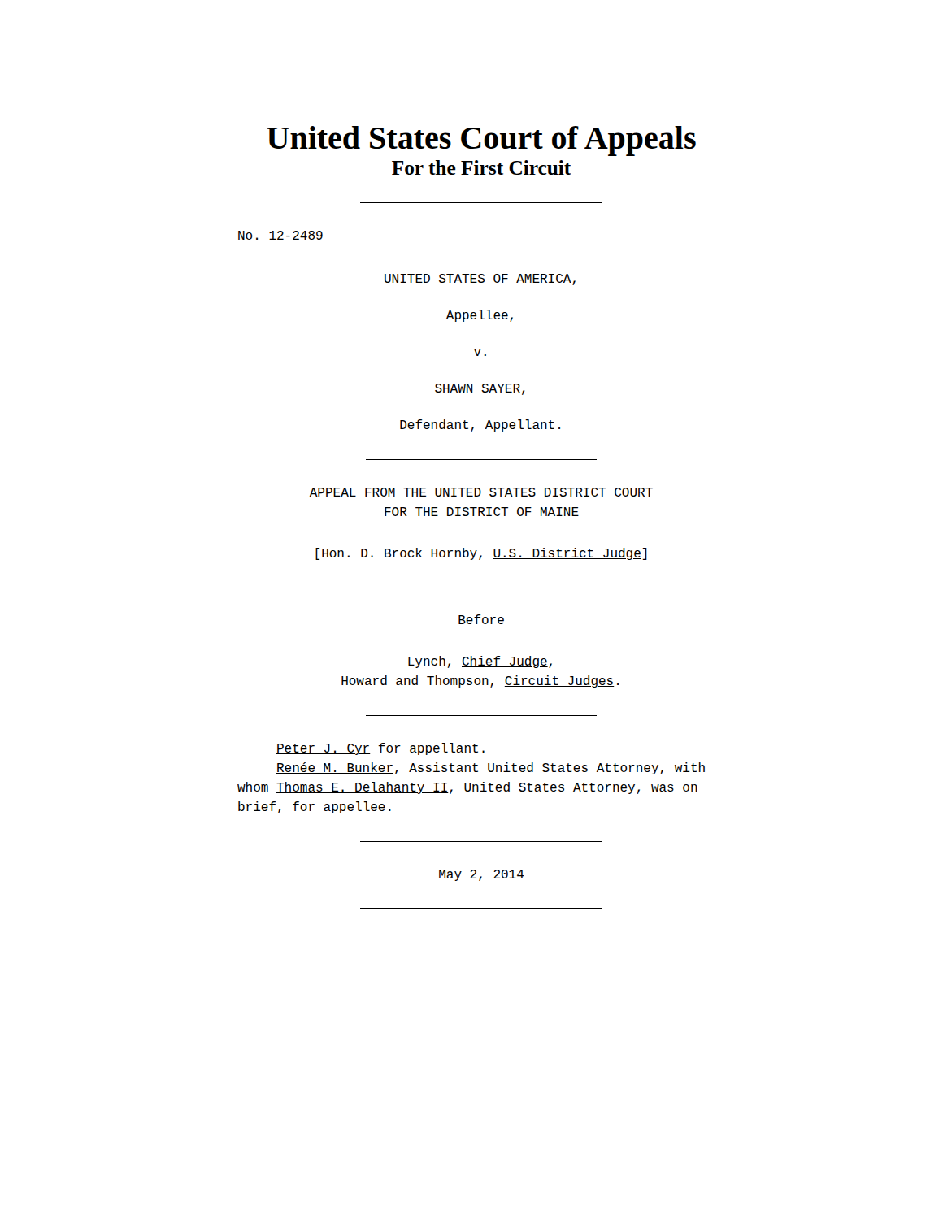United States Court of Appeals
For the First Circuit
No. 12-2489
UNITED STATES OF AMERICA,
Appellee,
v.
SHAWN SAYER,
Defendant, Appellant.
APPEAL FROM THE UNITED STATES DISTRICT COURT
FOR THE DISTRICT OF MAINE
[Hon. D. Brock Hornby, U.S. District Judge]
Before
Lynch, Chief Judge,
Howard and Thompson, Circuit Judges.
Peter J. Cyr for appellant.
Renée M. Bunker, Assistant United States Attorney, with whom Thomas E. Delahanty II, United States Attorney, was on brief, for appellee.
May 2, 2014